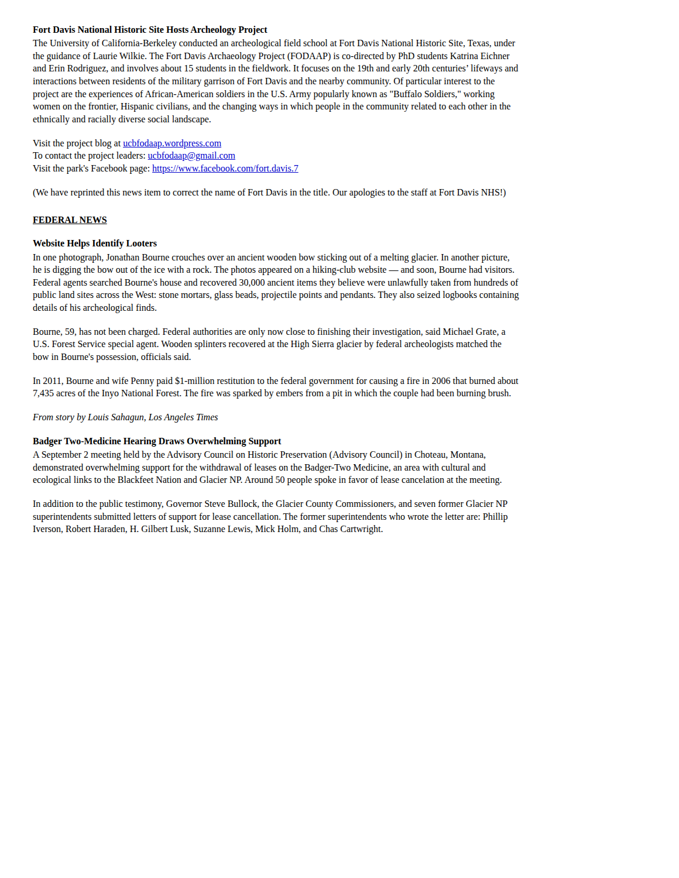Fort Davis National Historic Site Hosts Archeology Project
The University of California-Berkeley conducted an archeological field school at Fort Davis National Historic Site, Texas, under the guidance of Laurie Wilkie. The Fort Davis Archaeology Project (FODAAP) is co-directed by PhD students Katrina Eichner and Erin Rodriguez, and involves about 15 students in the fieldwork. It focuses on the 19th and early 20th centuries’ lifeways and interactions between residents of the military garrison of Fort Davis and the nearby community. Of particular interest to the project are the experiences of African-American soldiers in the U.S. Army popularly known as "Buffalo Soldiers," working women on the frontier, Hispanic civilians, and the changing ways in which people in the community related to each other in the ethnically and racially diverse social landscape.
Visit the project blog at ucbfodaap.wordpress.com
To contact the project leaders: ucbfodaap@gmail.com
Visit the park's Facebook page: https://www.facebook.com/fort.davis.7
(We have reprinted this news item to correct the name of Fort Davis in the title. Our apologies to the staff at Fort Davis NHS!)
FEDERAL NEWS
Website Helps Identify Looters
In one photograph, Jonathan Bourne crouches over an ancient wooden bow sticking out of a melting glacier. In another picture, he is digging the bow out of the ice with a rock. The photos appeared on a hiking-club website — and soon, Bourne had visitors. Federal agents searched Bourne's house and recovered 30,000 ancient items they believe were unlawfully taken from hundreds of public land sites across the West: stone mortars, glass beads, projectile points and pendants. They also seized logbooks containing details of his archeological finds.
Bourne, 59, has not been charged. Federal authorities are only now close to finishing their investigation, said Michael Grate, a U.S. Forest Service special agent. Wooden splinters recovered at the High Sierra glacier by federal archeologists matched the bow in Bourne's possession, officials said.
In 2011, Bourne and wife Penny paid $1-million restitution to the federal government for causing a fire in 2006 that burned about 7,435 acres of the Inyo National Forest. The fire was sparked by embers from a pit in which the couple had been burning brush.
From story by Louis Sahagun, Los Angeles Times
Badger Two-Medicine Hearing Draws Overwhelming Support
A September 2 meeting held by the Advisory Council on Historic Preservation (Advisory Council) in Choteau, Montana, demonstrated overwhelming support for the withdrawal of leases on the Badger-Two Medicine, an area with cultural and ecological links to the Blackfeet Nation and Glacier NP. Around 50 people spoke in favor of lease cancelation at the meeting.
In addition to the public testimony, Governor Steve Bullock, the Glacier County Commissioners, and seven former Glacier NP superintendents submitted letters of support for lease cancellation. The former superintendents who wrote the letter are: Phillip Iverson, Robert Haraden, H. Gilbert Lusk, Suzanne Lewis, Mick Holm, and Chas Cartwright.